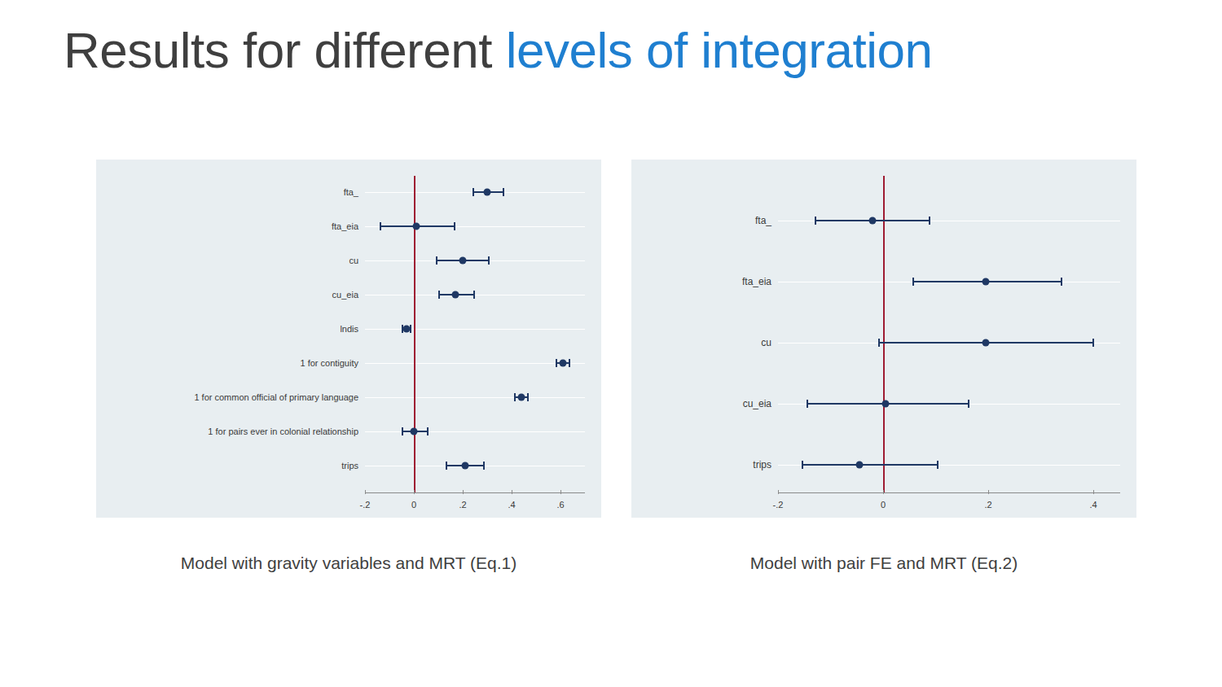Results for different levels of integration
zero reference line: x = -0.2 .. 0.7 mapped to 0..270px => 0 at 60px
fta_
fta_eia
cu
cu_eia
lndis
1 for contiguity
1 for common official of primary language
1 for pairs ever in colonial relationship
trips
-.2
0
.2
.4
.6
fta_
fta_eia
cu
cu_eia
trips
-.2
0
.2
.4
Model with gravity variables and MRT (Eq.1)
Model with pair FE and MRT (Eq.2)